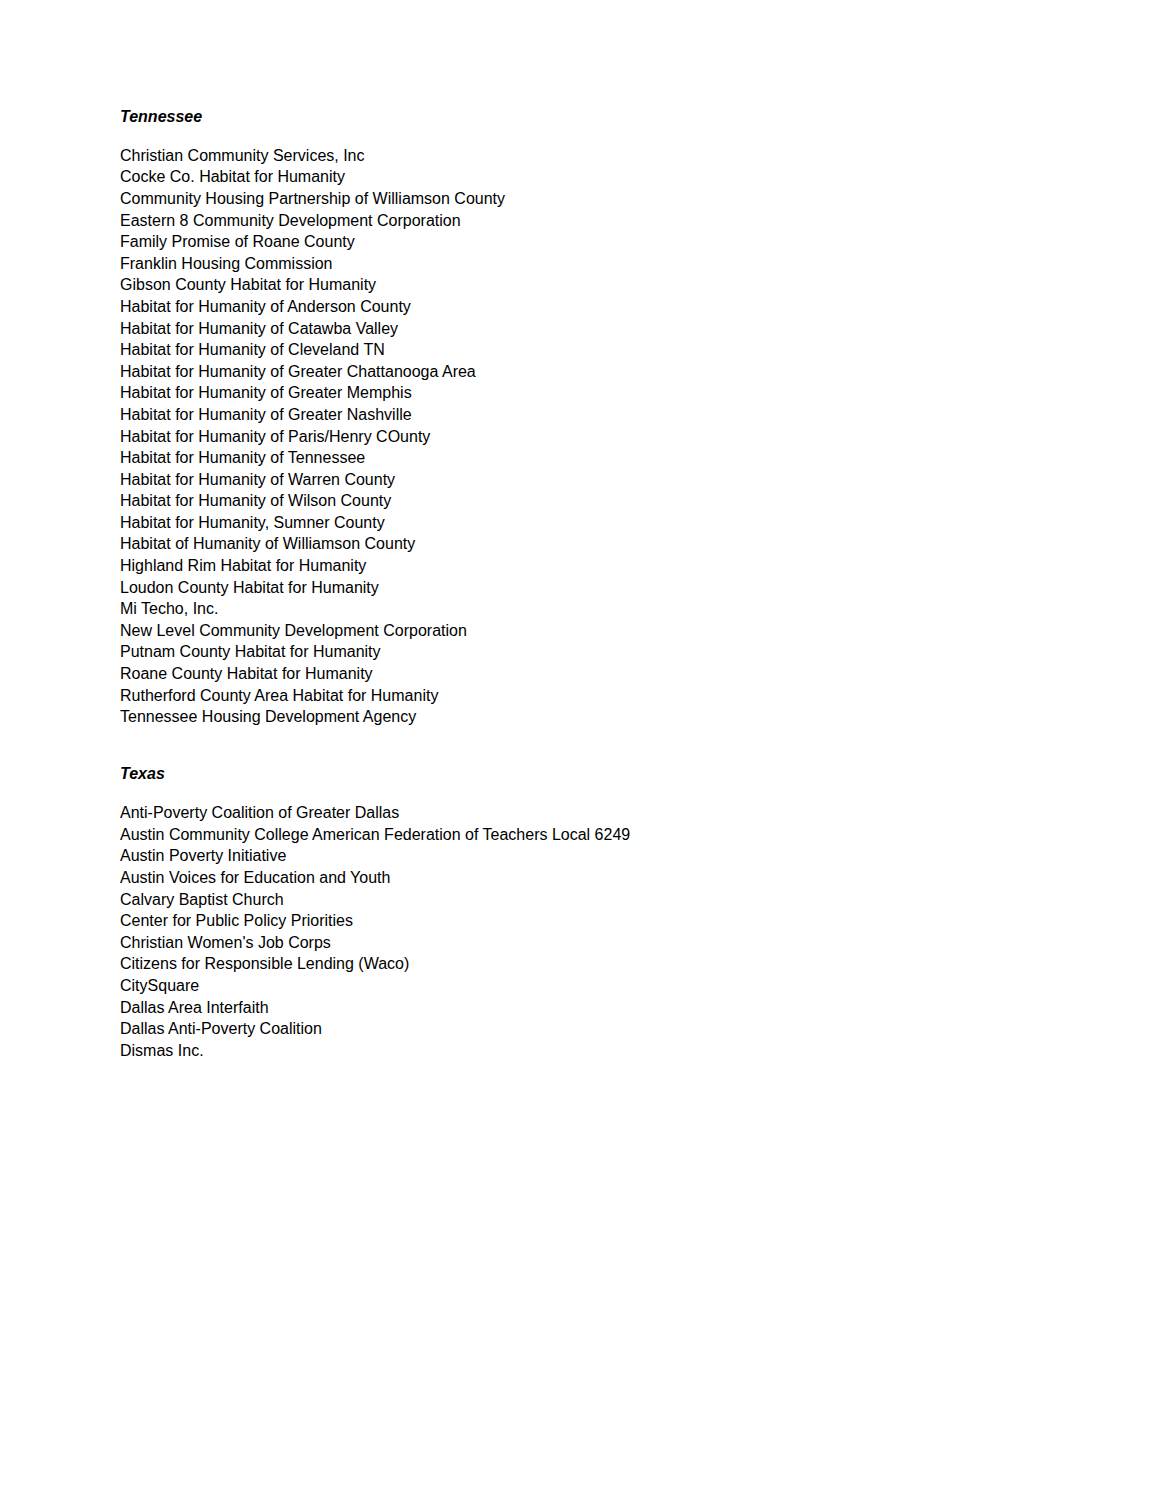Tennessee
Christian Community Services, Inc
Cocke Co. Habitat for Humanity
Community Housing Partnership of Williamson County
Eastern 8 Community Development Corporation
Family Promise of Roane County
Franklin Housing Commission
Gibson County Habitat for Humanity
Habitat for Humanity of Anderson County
Habitat for Humanity of Catawba Valley
Habitat for Humanity of Cleveland TN
Habitat for Humanity of Greater Chattanooga Area
Habitat for Humanity of Greater Memphis
Habitat for Humanity of Greater Nashville
Habitat for Humanity of Paris/Henry COunty
Habitat for Humanity of Tennessee
Habitat for Humanity of Warren County
Habitat for Humanity of Wilson County
Habitat for Humanity, Sumner County
Habitat of Humanity of Williamson County
Highland Rim Habitat for Humanity
Loudon County Habitat for Humanity
Mi Techo, Inc.
New Level Community Development Corporation
Putnam County Habitat for Humanity
Roane County Habitat for Humanity
Rutherford County Area Habitat for Humanity
Tennessee Housing Development Agency
Texas
Anti-Poverty Coalition of Greater Dallas
Austin Community College American Federation of Teachers Local 6249
Austin Poverty Initiative
Austin Voices for Education and Youth
Calvary Baptist Church
Center for Public Policy Priorities
Christian Women's Job Corps
Citizens for Responsible Lending (Waco)
CitySquare
Dallas Area Interfaith
Dallas Anti-Poverty Coalition
Dismas Inc.